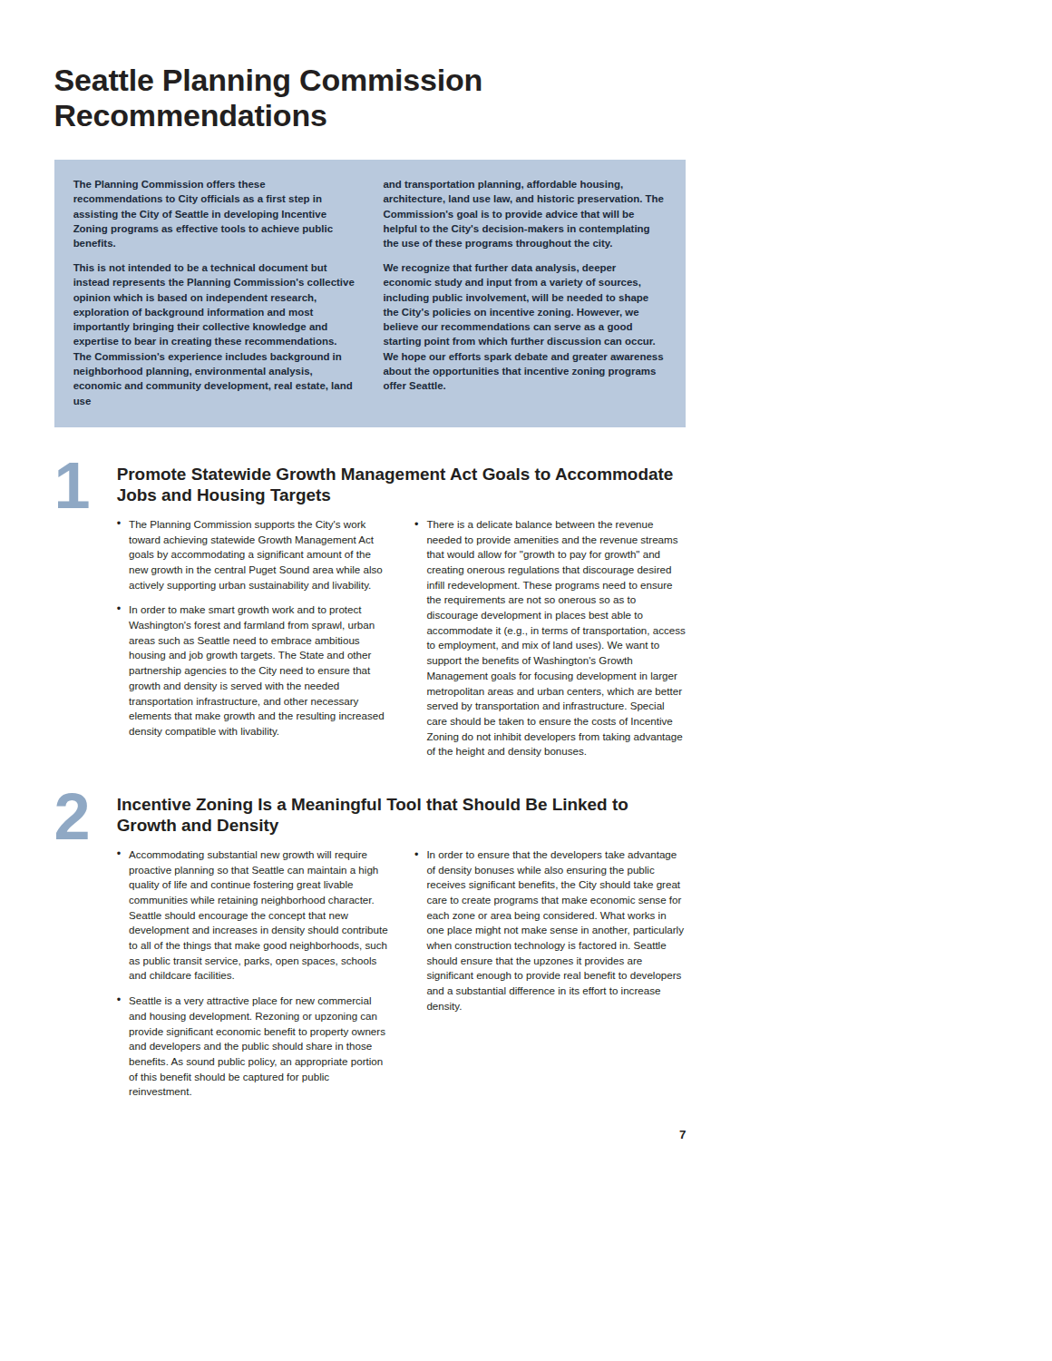Seattle Planning Commission Recommendations
The Planning Commission offers these recommendations to City officials as a first step in assisting the City of Seattle in developing Incentive Zoning programs as effective tools to achieve public benefits.
This is not intended to be a technical document but instead represents the Planning Commission's collective opinion which is based on independent research, exploration of background information and most importantly bringing their collective knowledge and expertise to bear in creating these recommendations. The Commission's experience includes background in neighborhood planning, environmental analysis, economic and community development, real estate, land use
and transportation planning, affordable housing, architecture, land use law, and historic preservation. The Commission's goal is to provide advice that will be helpful to the City's decision-makers in contemplating the use of these programs throughout the city.
We recognize that further data analysis, deeper economic study and input from a variety of sources, including public involvement, will be needed to shape the City's policies on incentive zoning. However, we believe our recommendations can serve as a good starting point from which further discussion can occur. We hope our efforts spark debate and greater awareness about the opportunities that incentive zoning programs offer Seattle.
1
Promote Statewide Growth Management Act Goals to Accommodate Jobs and Housing Targets
The Planning Commission supports the City's work toward achieving statewide Growth Management Act goals by accommodating a significant amount of the new growth in the central Puget Sound area while also actively supporting urban sustainability and livability.
In order to make smart growth work and to protect Washington's forest and farmland from sprawl, urban areas such as Seattle need to embrace ambitious housing and job growth targets. The State and other partnership agencies to the City need to ensure that growth and density is served with the needed transportation infrastructure, and other necessary elements that make growth and the resulting increased density compatible with livability.
There is a delicate balance between the revenue needed to provide amenities and the revenue streams that would allow for "growth to pay for growth" and creating onerous regulations that discourage desired infill redevelopment. These programs need to ensure the requirements are not so onerous so as to discourage development in places best able to accommodate it (e.g., in terms of transportation, access to employment, and mix of land uses). We want to support the benefits of Washington's Growth Management goals for focusing development in larger metropolitan areas and urban centers, which are better served by transportation and infrastructure. Special care should be taken to ensure the costs of Incentive Zoning do not inhibit developers from taking advantage of the height and density bonuses.
2
Incentive Zoning Is a Meaningful Tool that Should Be Linked to Growth and Density
Accommodating substantial new growth will require proactive planning so that Seattle can maintain a high quality of life and continue fostering great livable communities while retaining neighborhood character. Seattle should encourage the concept that new development and increases in density should contribute to all of the things that make good neighborhoods, such as public transit service, parks, open spaces, schools and childcare facilities.
Seattle is a very attractive place for new commercial and housing development. Rezoning or upzoning can provide significant economic benefit to property owners and developers and the public should share in those benefits. As sound public policy, an appropriate portion of this benefit should be captured for public reinvestment.
In order to ensure that the developers take advantage of density bonuses while also ensuring the public receives significant benefits, the City should take great care to create programs that make economic sense for each zone or area being considered. What works in one place might not make sense in another, particularly when construction technology is factored in. Seattle should ensure that the upzones it provides are significant enough to provide real benefit to developers and a substantial difference in its effort to increase density.
7